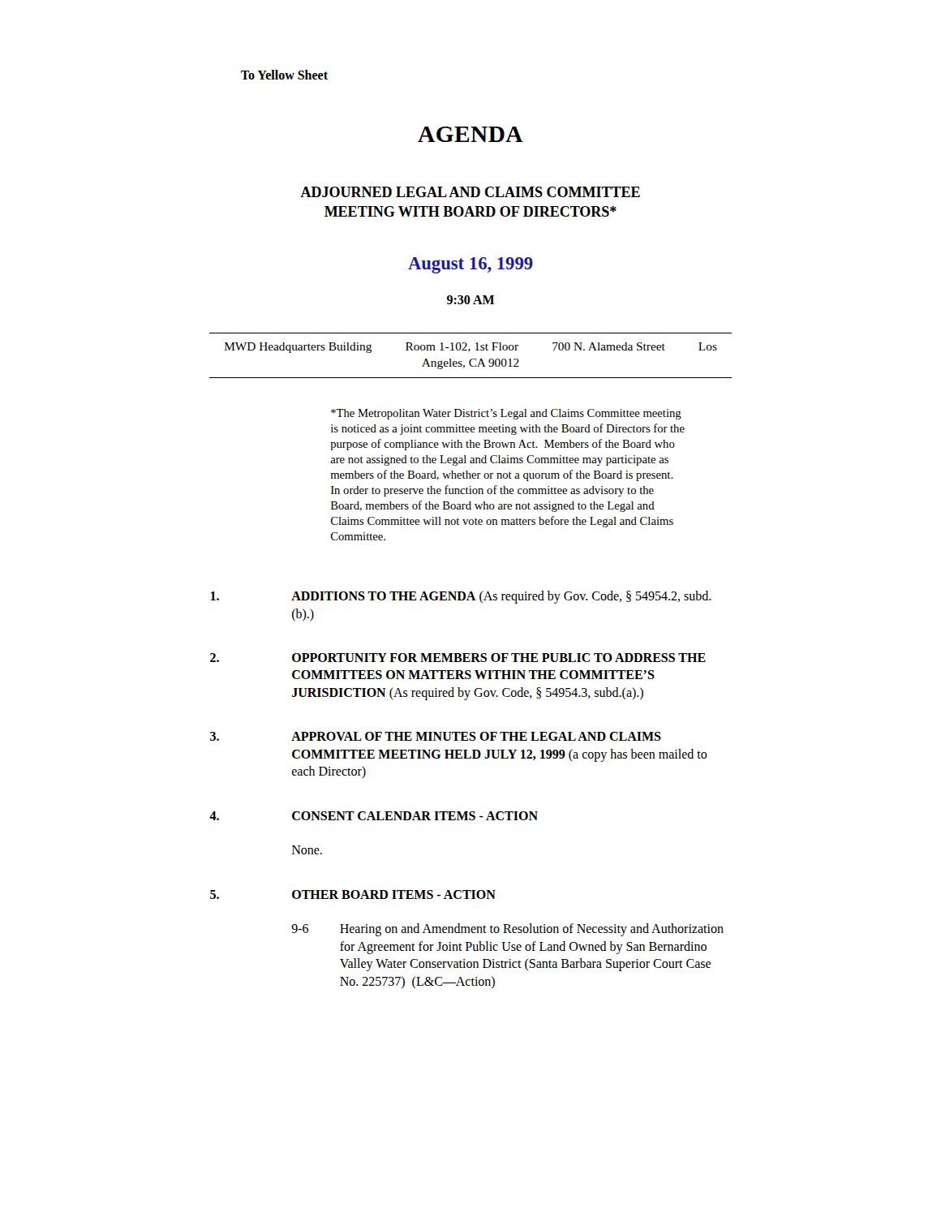To Yellow Sheet
AGENDA
ADJOURNED LEGAL AND CLAIMS COMMITTEE
MEETING WITH BOARD OF DIRECTORS*
August 16, 1999
9:30 AM
MWD Headquarters Building  Room 1-102, 1st Floor  700 N. Alameda Street  Los Angeles, CA 90012
*The Metropolitan Water District’s Legal and Claims Committee meeting is noticed as a joint committee meeting with the Board of Directors for the purpose of compliance with the Brown Act. Members of the Board who are not assigned to the Legal and Claims Committee may participate as members of the Board, whether or not a quorum of the Board is present. In order to preserve the function of the committee as advisory to the Board, members of the Board who are not assigned to the Legal and Claims Committee will not vote on matters before the Legal and Claims Committee.
| 1. | Additions to the Agenda (As required by Gov. Code, § 54954.2, subd. (b).) |
| 2. | Opportunity for Members of the Public to Address the Committees on Matters Within the Committee’s Jurisdiction (As required by Gov. Code, § 54954.3, subd.(a).) |
| 3. | Approval of the Minutes of the Legal and Claims Committee Meeting Held July 12, 1999 (a copy has been mailed to each Director) |
| 4. | Consent Calendar Items - Action None. |
| 5. | Other Board Items - Action / 9-6 / Hearing on and Amendment to Resolution of Necessity and Authorization for Agreement for Joint Public Use of Land Owned by San Bernardino Valley Water Conservation District (Santa Barbara Superior Court Case No. 225737) (L&C—Action) / |